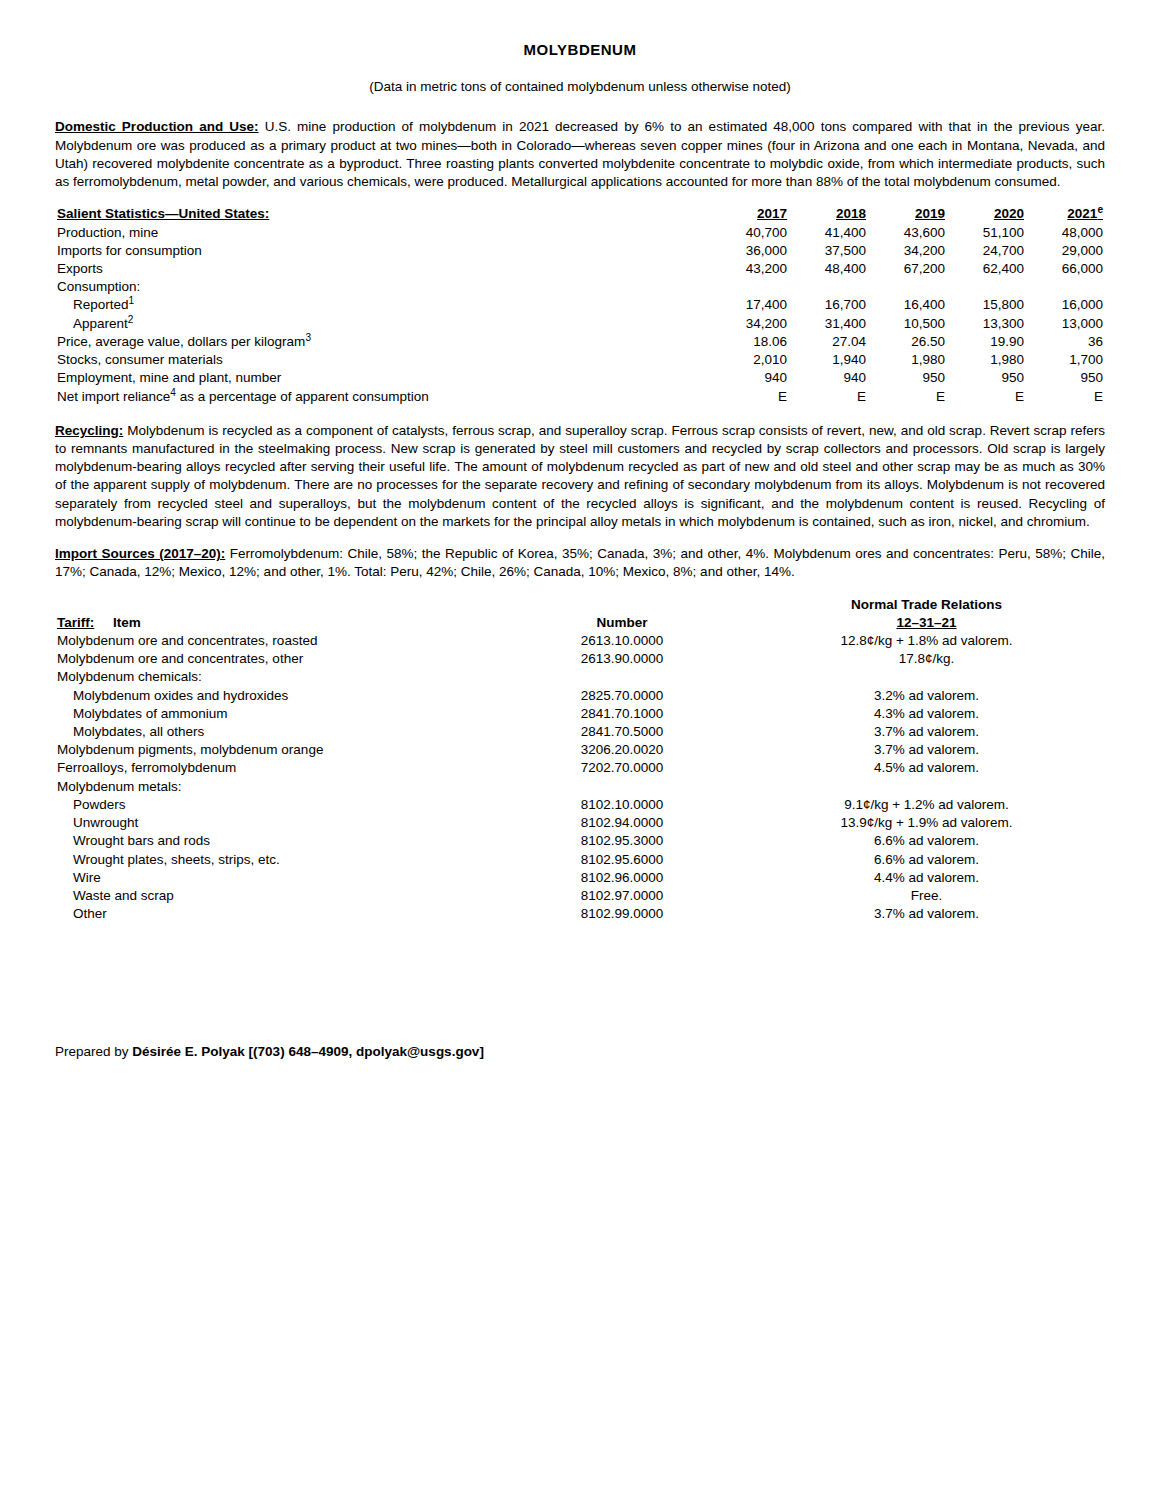MOLYBDENUM
(Data in metric tons of contained molybdenum unless otherwise noted)
Domestic Production and Use: U.S. mine production of molybdenum in 2021 decreased by 6% to an estimated 48,000 tons compared with that in the previous year. Molybdenum ore was produced as a primary product at two mines—both in Colorado—whereas seven copper mines (four in Arizona and one each in Montana, Nevada, and Utah) recovered molybdenite concentrate as a byproduct. Three roasting plants converted molybdenite concentrate to molybdic oxide, from which intermediate products, such as ferromolybdenum, metal powder, and various chemicals, were produced. Metallurgical applications accounted for more than 88% of the total molybdenum consumed.
| Salient Statistics—United States: | 2017 | 2018 | 2019 | 2020 | 2021 e |
| --- | --- | --- | --- | --- | --- |
| Production, mine | 40,700 | 41,400 | 43,600 | 51,100 | 48,000 |
| Imports for consumption | 36,000 | 37,500 | 34,200 | 24,700 | 29,000 |
| Exports | 43,200 | 48,400 | 67,200 | 62,400 | 66,000 |
| Consumption: | | | | | |
| Reported 1 | 17,400 | 16,700 | 16,400 | 15,800 | 16,000 |
| Apparent 2 | 34,200 | 31,400 | 10,500 | 13,300 | 13,000 |
| Price, average value, dollars per kilogram 3 | 18.06 | 27.04 | 26.50 | 19.90 | 36 |
| Stocks, consumer materials | 2,010 | 1,940 | 1,980 | 1,980 | 1,700 |
| Employment, mine and plant, number | 940 | 940 | 950 | 950 | 950 |
| Net import reliance 4 as a percentage of apparent consumption | E | E | E | E | E |
Recycling: Molybdenum is recycled as a component of catalysts, ferrous scrap, and superalloy scrap. Ferrous scrap consists of revert, new, and old scrap. Revert scrap refers to remnants manufactured in the steelmaking process. New scrap is generated by steel mill customers and recycled by scrap collectors and processors. Old scrap is largely molybdenum-bearing alloys recycled after serving their useful life. The amount of molybdenum recycled as part of new and old steel and other scrap may be as much as 30% of the apparent supply of molybdenum. There are no processes for the separate recovery and refining of secondary molybdenum from its alloys. Molybdenum is not recovered separately from recycled steel and superalloys, but the molybdenum content of the recycled alloys is significant, and the molybdenum content is reused. Recycling of molybdenum-bearing scrap will continue to be dependent on the markets for the principal alloy metals in which molybdenum is contained, such as iron, nickel, and chromium.
Import Sources (2017–20): Ferromolybdenum: Chile, 58%; the Republic of Korea, 35%; Canada, 3%; and other, 4%. Molybdenum ores and concentrates: Peru, 58%; Chile, 17%; Canada, 12%; Mexico, 12%; and other, 1%. Total: Peru, 42%; Chile, 26%; Canada, 10%; Mexico, 8%; and other, 14%.
| Tariff: Item | Number | Normal Trade Relations 12–31–21 |
| --- | --- | --- |
| Molybdenum ore and concentrates, roasted | 2613.10.0000 | 12.8¢/kg + 1.8% ad valorem. |
| Molybdenum ore and concentrates, other | 2613.90.0000 | 17.8¢/kg. |
| Molybdenum chemicals: | | |
| Molybdenum oxides and hydroxides | 2825.70.0000 | 3.2% ad valorem. |
| Molybdates of ammonium | 2841.70.1000 | 4.3% ad valorem. |
| Molybdates, all others | 2841.70.5000 | 3.7% ad valorem. |
| Molybdenum pigments, molybdenum orange | 3206.20.0020 | 3.7% ad valorem. |
| Ferroalloys, ferromolybdenum | 7202.70.0000 | 4.5% ad valorem. |
| Molybdenum metals: | | |
| Powders | 8102.10.0000 | 9.1¢/kg + 1.2% ad valorem. |
| Unwrought | 8102.94.0000 | 13.9¢/kg + 1.9% ad valorem. |
| Wrought bars and rods | 8102.95.3000 | 6.6% ad valorem. |
| Wrought plates, sheets, strips, etc. | 8102.95.6000 | 6.6% ad valorem. |
| Wire | 8102.96.0000 | 4.4% ad valorem. |
| Waste and scrap | 8102.97.0000 | Free. |
| Other | 8102.99.0000 | 3.7% ad valorem. |
Prepared by Désirée E. Polyak [(703) 648–4909, dpolyak@usgs.gov]